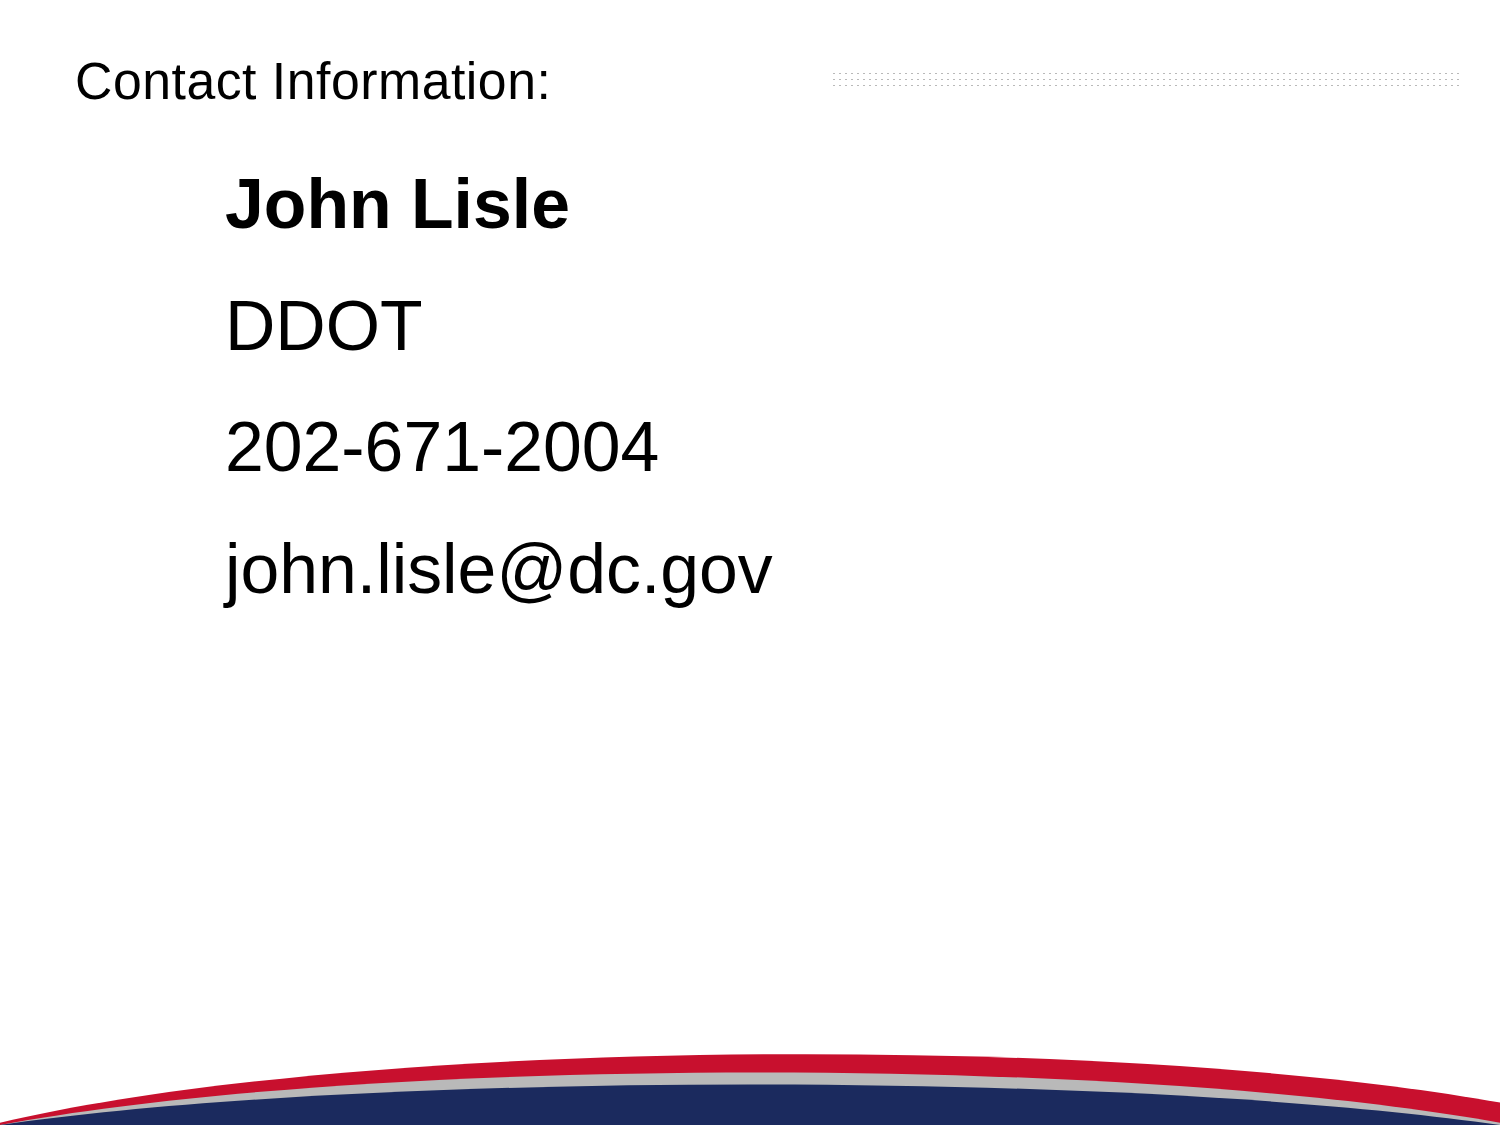Contact Information:
John Lisle
DDOT
202-671-2004
john.lisle@dc.gov